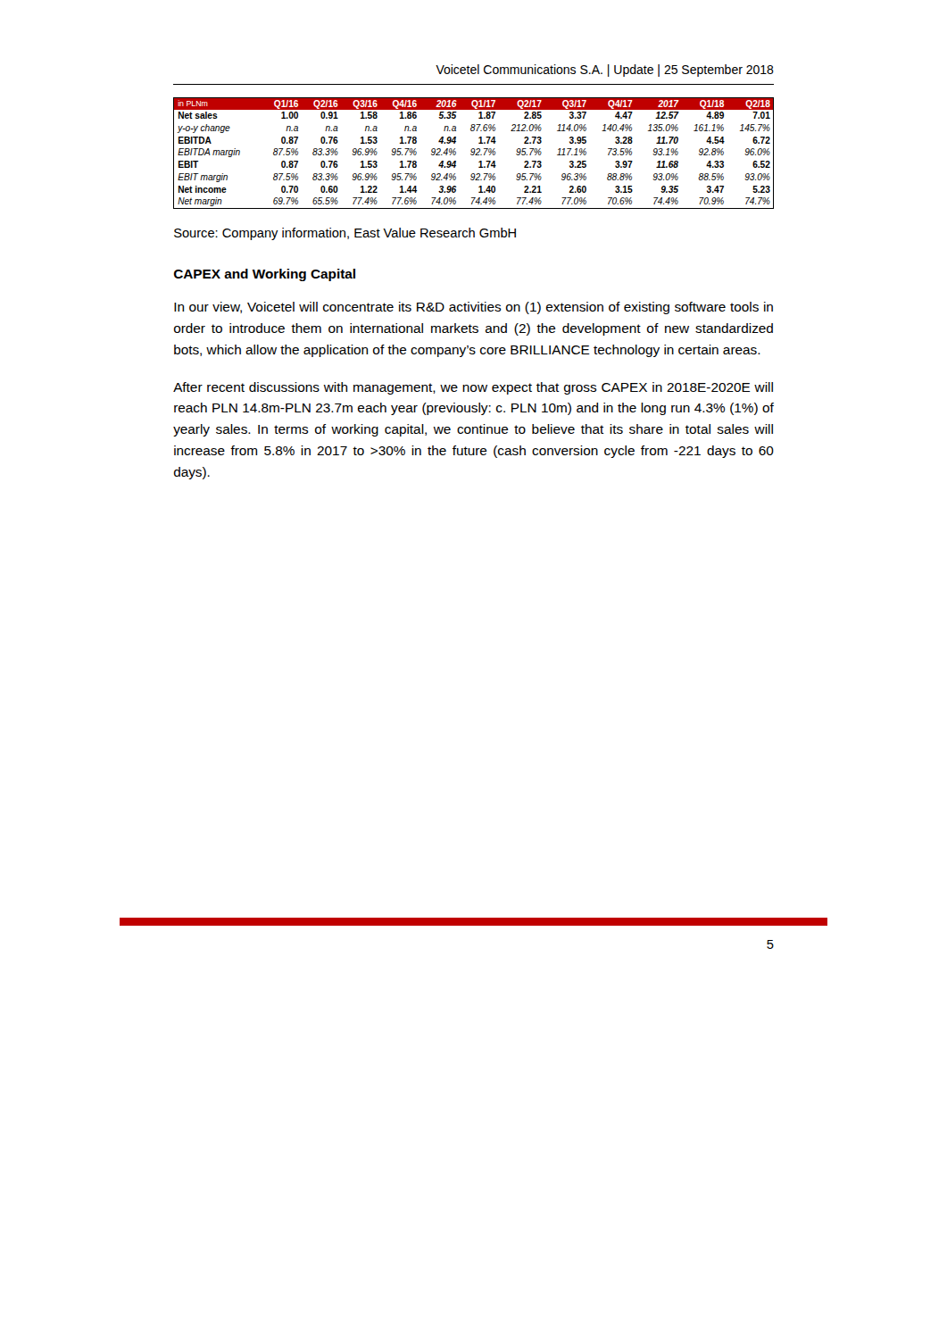Voicetel Communications S.A. | Update | 25 September 2018
| in PLNm | Q1/16 | Q2/16 | Q3/16 | Q4/16 | 2016 | Q1/17 | Q2/17 | Q3/17 | Q4/17 | 2017 | Q1/18 | Q2/18 |
| --- | --- | --- | --- | --- | --- | --- | --- | --- | --- | --- | --- | --- |
| Net sales | 1.00 | 0.91 | 1.58 | 1.86 | 5.35 | 1.87 | 2.85 | 3.37 | 4.47 | 12.57 | 4.89 | 7.01 |
| y-o-y change | n.a | n.a | n.a | n.a | n.a | 87.6% | 212.0% | 114.0% | 140.4% | 135.0% | 161.1% | 145.7% |
| EBITDA | 0.87 | 0.76 | 1.53 | 1.78 | 4.94 | 1.74 | 2.73 | 3.95 | 3.28 | 11.70 | 4.54 | 6.72 |
| EBITDA margin | 87.5% | 83.3% | 96.9% | 95.7% | 92.4% | 92.7% | 95.7% | 117.1% | 73.5% | 93.1% | 92.8% | 96.0% |
| EBIT | 0.87 | 0.76 | 1.53 | 1.78 | 4.94 | 1.74 | 2.73 | 3.25 | 3.97 | 11.68 | 4.33 | 6.52 |
| EBIT margin | 87.5% | 83.3% | 96.9% | 95.7% | 92.4% | 92.7% | 95.7% | 96.3% | 88.8% | 93.0% | 88.5% | 93.0% |
| Net income | 0.70 | 0.60 | 1.22 | 1.44 | 3.96 | 1.40 | 2.21 | 2.60 | 3.15 | 9.35 | 3.47 | 5.23 |
| Net margin | 69.7% | 65.5% | 77.4% | 77.6% | 74.0% | 74.4% | 77.4% | 77.0% | 70.6% | 74.4% | 70.9% | 74.7% |
Source: Company information, East Value Research GmbH
CAPEX and Working Capital
In our view, Voicetel will concentrate its R&D activities on (1) extension of existing software tools in order to introduce them on international markets and (2) the development of new standardized bots, which allow the application of the company’s core BRILLIANCE technology in certain areas.
After recent discussions with management, we now expect that gross CAPEX in 2018E-2020E will reach PLN 14.8m-PLN 23.7m each year (previously: c. PLN 10m) and in the long run 4.3% (1%) of yearly sales. In terms of working capital, we continue to believe that its share in total sales will increase from 5.8% in 2017 to >30% in the future (cash conversion cycle from -221 days to 60 days).
5